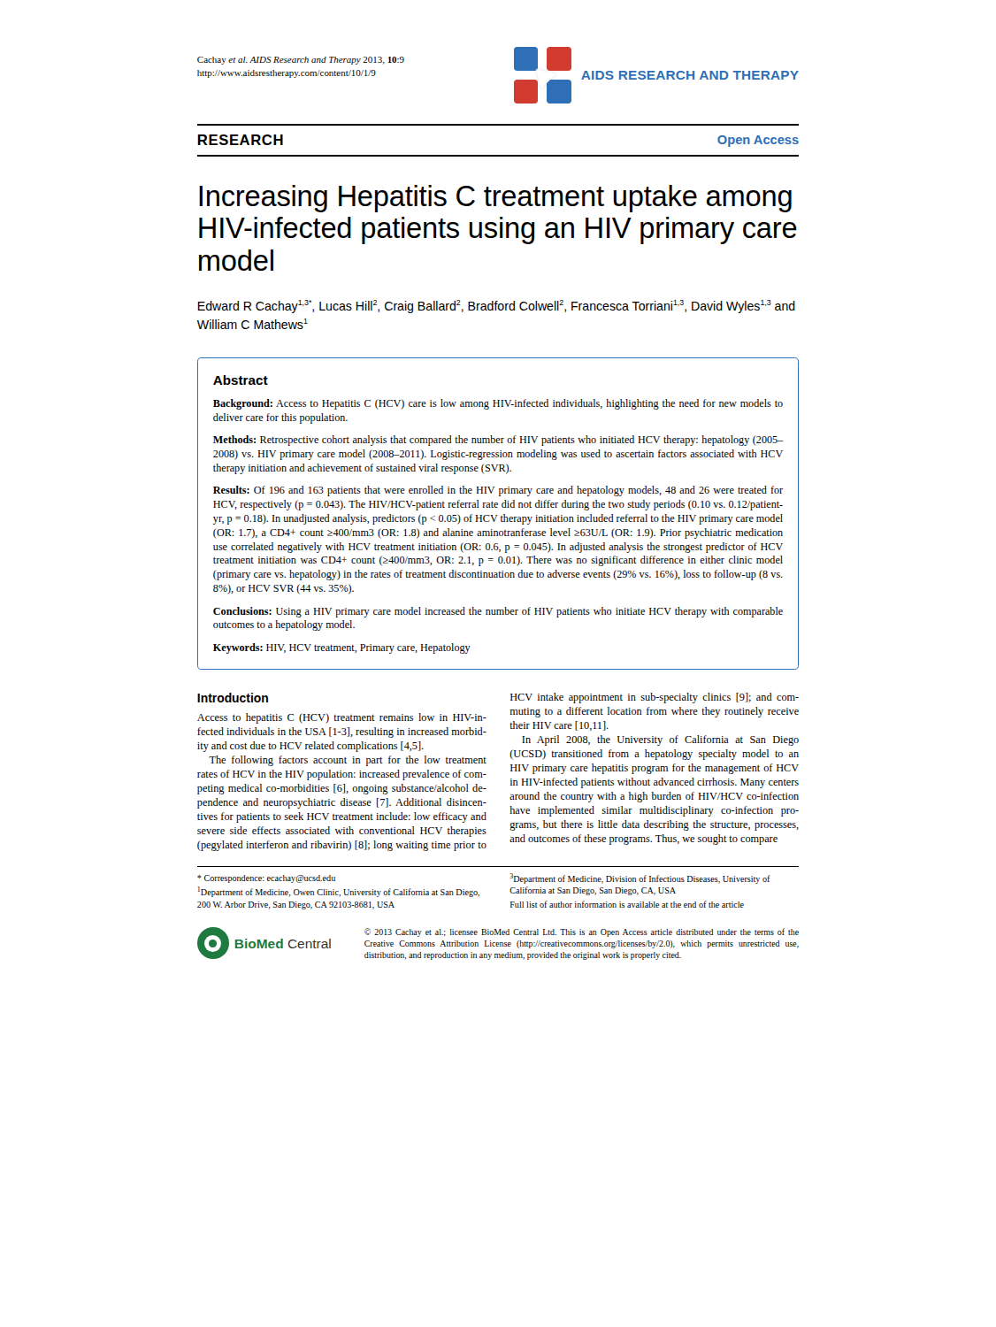Cachay et al. AIDS Research and Therapy 2013, 10:9
http://www.aidsrestherapy.com/content/10/1/9
AIDS RESEARCH AND THERAPY
RESEARCH
Open Access
Increasing Hepatitis C treatment uptake among HIV-infected patients using an HIV primary care model
Edward R Cachay1,3*, Lucas Hill2, Craig Ballard2, Bradford Colwell2, Francesca Torriani1,3, David Wyles1,3 and William C Mathews1
Abstract
Background: Access to Hepatitis C (HCV) care is low among HIV-infected individuals, highlighting the need for new models to deliver care for this population.
Methods: Retrospective cohort analysis that compared the number of HIV patients who initiated HCV therapy: hepatology (2005–2008) vs. HIV primary care model (2008–2011). Logistic-regression modeling was used to ascertain factors associated with HCV therapy initiation and achievement of sustained viral response (SVR).
Results: Of 196 and 163 patients that were enrolled in the HIV primary care and hepatology models, 48 and 26 were treated for HCV, respectively (p = 0.043). The HIV/HCV-patient referral rate did not differ during the two study periods (0.10 vs. 0.12/patient-yr, p = 0.18). In unadjusted analysis, predictors (p < 0.05) of HCV therapy initiation included referral to the HIV primary care model (OR: 1.7), a CD4+ count ≥400/mm3 (OR: 1.8) and alanine aminotranferase level ≥63U/L (OR: 1.9). Prior psychiatric medication use correlated negatively with HCV treatment initiation (OR: 0.6, p = 0.045). In adjusted analysis the strongest predictor of HCV treatment initiation was CD4+ count (≥400/mm3, OR: 2.1, p = 0.01). There was no significant difference in either clinic model (primary care vs. hepatology) in the rates of treatment discontinuation due to adverse events (29% vs. 16%), loss to follow-up (8 vs. 8%), or HCV SVR (44 vs. 35%).
Conclusions: Using a HIV primary care model increased the number of HIV patients who initiate HCV therapy with comparable outcomes to a hepatology model.
Keywords: HIV, HCV treatment, Primary care, Hepatology
Introduction
Access to hepatitis C (HCV) treatment remains low in HIV-infected individuals in the USA [1-3], resulting in increased morbidity and cost due to HCV related complications [4,5].
The following factors account in part for the low treatment rates of HCV in the HIV population: increased prevalence of competing medical co-morbidities [6], ongoing substance/alcohol dependence and neuropsychiatric disease [7]. Additional disincentives for patients to seek HCV treatment include: low efficacy and severe side effects associated with conventional HCV therapies (pegylated interferon and ribavirin) [8]; long waiting time prior to HCV intake appointment in sub-specialty clinics [9]; and commuting to a different location from where they routinely receive their HIV care [10,11].
In April 2008, the University of California at San Diego (UCSD) transitioned from a hepatology specialty model to an HIV primary care hepatitis program for the management of HCV in HIV-infected patients without advanced cirrhosis. Many centers around the country with a high burden of HIV/HCV co-infection have implemented similar multidisciplinary co-infection programs, but there is little data describing the structure, processes, and outcomes of these programs. Thus, we sought to compare
* Correspondence: ecachay@ucsd.edu
1Department of Medicine, Owen Clinic, University of California at San Diego, 200 W. Arbor Drive, San Diego, CA 92103-8681, USA
3Department of Medicine, Division of Infectious Diseases, University of California at San Diego, San Diego, CA, USA
Full list of author information is available at the end of the article
BioMed Central
© 2013 Cachay et al.; licensee BioMed Central Ltd. This is an Open Access article distributed under the terms of the Creative Commons Attribution License (http://creativecommons.org/licenses/by/2.0), which permits unrestricted use, distribution, and reproduction in any medium, provided the original work is properly cited.